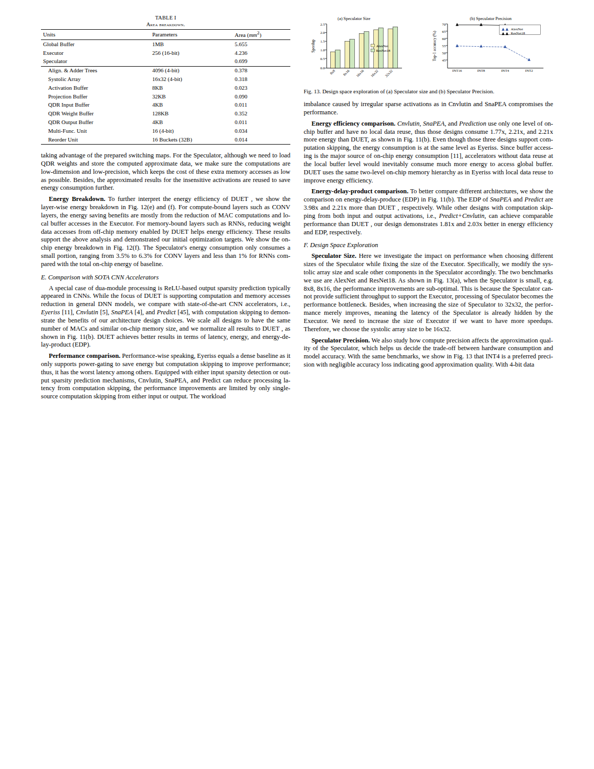TABLE I Area breakdown.
| Units | Parameters | Area ( mm 2 ) |
| --- | --- | --- |
| Global Buffer | 1MB | 5.655 |
| Executor | 256 (16-bit) | 4.236 |
| Speculator | | 0.699 |
| Align. & Adder Trees | 4096 (4-bit) | 0.378 |
| Systolic Array | 16x32 (4-bit) | 0.318 |
| Activation Buffer | 8KB | 0.023 |
| Projection Buffer | 32KB | 0.090 |
| QDR Input Buffer | 4KB | 0.011 |
| QDR Weight Buffer | 128KB | 0.352 |
| QDR Output Buffer | 4KB | 0.011 |
| Multi-Func. Unit | 16 (4-bit) | 0.034 |
| Reorder Unit | 16 Buckets (32B) | 0.014 |
taking advantage of the prepared switching maps. For the Speculator, although we need to load QDR weights and store the computed approximate data, we make sure the computations are low-dimension and low-precision, which keeps the cost of these extra memory accesses as low as possible. Besides, the approximated results for the insensitive activations are reused to save energy consumption further.
Energy Breakdown. To further interpret the energy efficiency of DUET , we show the layer-wise energy breakdown in Fig. 12(e) and (f). For compute-bound layers such as CONV layers, the energy saving benefits are mostly from the reduction of MAC computations and local buffer accesses in the Executor. For memory-bound layers such as RNNs, reducing weight data accesses from off-chip memory enabled by DUET helps energy efficiency. These results support the above analysis and demonstrated our initial optimization targets. We show the on-chip energy breakdown in Fig. 12(f). The Speculator's energy consumption only consumes a small portion, ranging from 3.5% to 6.3% for CONV layers and less than 1% for RNNs compared with the total on-chip energy of baseline.
E. Comparison with SOTA CNN Accelerators
A special case of dua-module processing is ReLU-based output sparsity prediction typically appeared in CNNs. While the focus of DUET is supporting computation and memory accesses reduction in general DNN models, we compare with state-of-the-art CNN accelerators, i.e., Eyeriss [11], Cnvlutin [5], SnaPEA [4], and Predict [45], with computation skipping to demonstrate the benefits of our architecture design choices. We scale all designs to have the same number of MACs and similar on-chip memory size, and we normalize all results to DUET , as shown in Fig. 11(b). DUET achieves better results in terms of latency, energy, and energy-delay-product (EDP).
Performance comparison. Performance-wise speaking, Eyeriss equals a dense baseline as it only supports power-gating to save energy but computation skipping to improve performance; thus, it has the worst latency among others. Equipped with either input sparsity detection or output sparsity prediction mechanisms, Cnvlutin, SnaPEA, and Predict can reduce processing latency from computation skipping, the performance improvements are limited by only single-source computation skipping from either input or output. The workload
(a) Speculator Size (b) Speculator Precision 2.5 2.0 1.5 1.0 0.5 0.0 Speedup 8x8 8x16 16x16 16x32 32x32 AlexNet ResNet18 70 65 60 55 50 45 Top-1 accuracy (%) INT16 INT8 INT4 INT2 AlexNet ResNet18
Fig. 13. Design space exploration of (a) Speculator size and (b) Speculator Precision.
imbalance caused by irregular sparse activations as in Cnvlutin and SnaPEA compromises the performance.
Energy efficiency comparison. Cnvlutin, SnaPEA, and Prediction use only one level of on-chip buffer and have no local data reuse, thus those designs consume 1.77x, 2.21x, and 2.21x more energy than DUET, as shown in Fig. 11(b). Even though those three designs support computation skipping, the energy consumption is at the same level as Eyeriss. Since buffer accessing is the major source of on-chip energy consumption [11], accelerators without data reuse at the local buffer level would inevitably consume much more energy to access global buffer. DUET uses the same two-level on-chip memory hierarchy as in Eyeriss with local data reuse to improve energy efficiency.
Energy-delay-product comparison. To better compare different architectures, we show the comparison on energy-delay-produce (EDP) in Fig. 11(b). The EDP of SnaPEA and Predict are 3.98x and 2.21x more than DUET , respectively. While other designs with computation skipping from both input and output activations, i.e., Predict+Cnvlutin, can achieve comparable performance than DUET , our design demonstrates 1.81x and 2.03x better in energy efficiency and EDP, respectively.
F. Design Space Exploration
Speculator Size. Here we investigate the impact on performance when choosing different sizes of the Speculator while fixing the size of the Executor. Specifically, we modify the systolic array size and scale other components in the Speculator accordingly. The two benchmarks we use are AlexNet and ResNet18. As shown in Fig. 13(a), when the Speculator is small, e.g. 8x8, 8x16, the performance improvements are sub-optimal. This is because the Speculator cannot provide sufficient throughput to support the Executor, processing of Speculator becomes the performance bottleneck. Besides, when increasing the size of Speculator to 32x32, the performance merely improves, meaning the latency of the Speculator is already hidden by the Executor. We need to increase the size of Executor if we want to have more speedups. Therefore, we choose the systolic array size to be 16x32.
Speculator Precision. We also study how compute precision affects the approximation quality of the Speculator, which helps us decide the trade-off between hardware consumption and model accuracy. With the same benchmarks, we show in Fig. 13 that INT4 is a preferred precision with negligible accuracy loss indicating good approximation quality. With 4-bit data